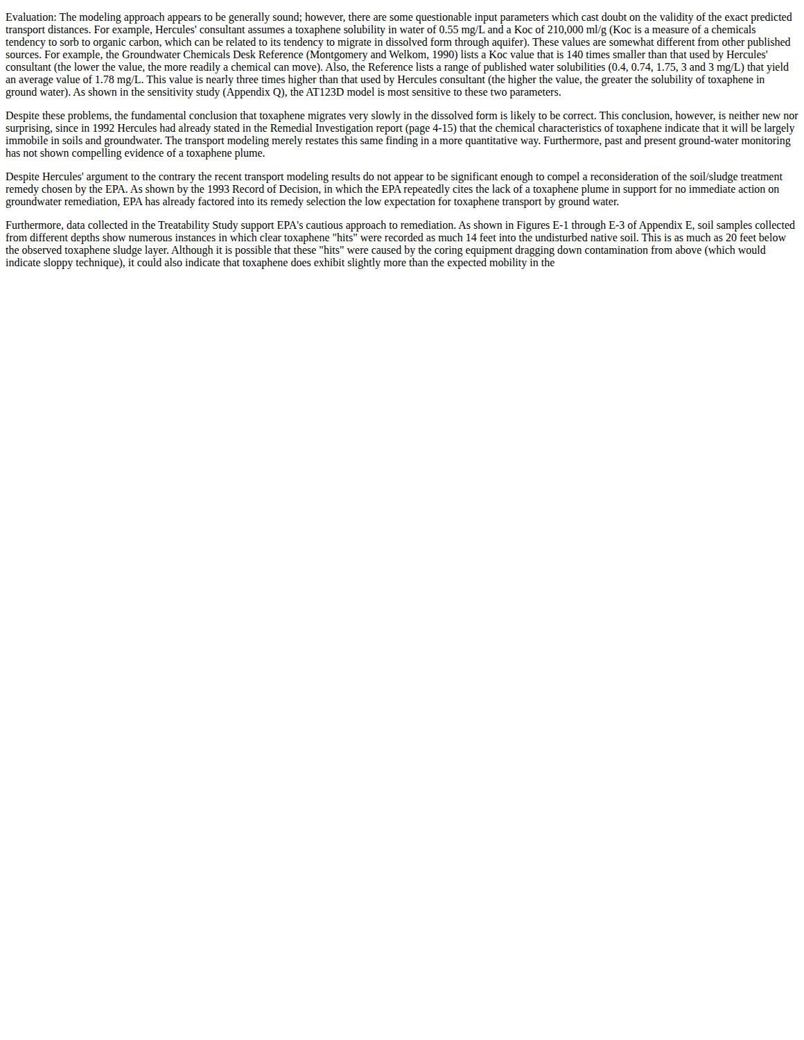Evaluation: The modeling approach appears to be generally sound; however, there are some questionable input parameters which cast doubt on the validity of the exact predicted transport distances. For example, Hercules' consultant assumes a toxaphene solubility in water of 0.55 mg/L and a Koc of 210,000 ml/g (Koc is a measure of a chemicals tendency to sorb to organic carbon, which can be related to its tendency to migrate in dissolved form through aquifer). These values are somewhat different from other published sources. For example, the Groundwater Chemicals Desk Reference (Montgomery and Welkom, 1990) lists a Koc value that is 140 times smaller than that used by Hercules' consultant (the lower the value, the more readily a chemical can move). Also, the Reference lists a range of published water solubilities (0.4, 0.74, 1.75, 3 and 3 mg/L) that yield an average value of 1.78 mg/L. This value is nearly three times higher than that used by Hercules consultant (the higher the value, the greater the solubility of toxaphene in ground water). As shown in the sensitivity study (Appendix Q), the AT123D model is most sensitive to these two parameters.
Despite these problems, the fundamental conclusion that toxaphene migrates very slowly in the dissolved form is likely to be correct. This conclusion, however, is neither new nor surprising, since in 1992 Hercules had already stated in the Remedial Investigation report (page 4-15) that the chemical characteristics of toxaphene indicate that it will be largely immobile in soils and groundwater. The transport modeling merely restates this same finding in a more quantitative way. Furthermore, past and present ground-water monitoring has not shown compelling evidence of a toxaphene plume.
Despite Hercules' argument to the contrary the recent transport modeling results do not appear to be significant enough to compel a reconsideration of the soil/sludge treatment remedy chosen by the EPA. As shown by the 1993 Record of Decision, in which the EPA repeatedly cites the lack of a toxaphene plume in support for no immediate action on groundwater remediation, EPA has already factored into its remedy selection the low expectation for toxaphene transport by ground water.
Furthermore, data collected in the Treatability Study support EPA's cautious approach to remediation. As shown in Figures E-1 through E-3 of Appendix E, soil samples collected from different depths show numerous instances in which clear toxaphene "hits" were recorded as much 14 feet into the undisturbed native soil. This is as much as 20 feet below the observed toxaphene sludge layer. Although it is possible that these "hits" were caused by the coring equipment dragging down contamination from above (which would indicate sloppy technique), it could also indicate that toxaphene does exhibit slightly more than the expected mobility in the